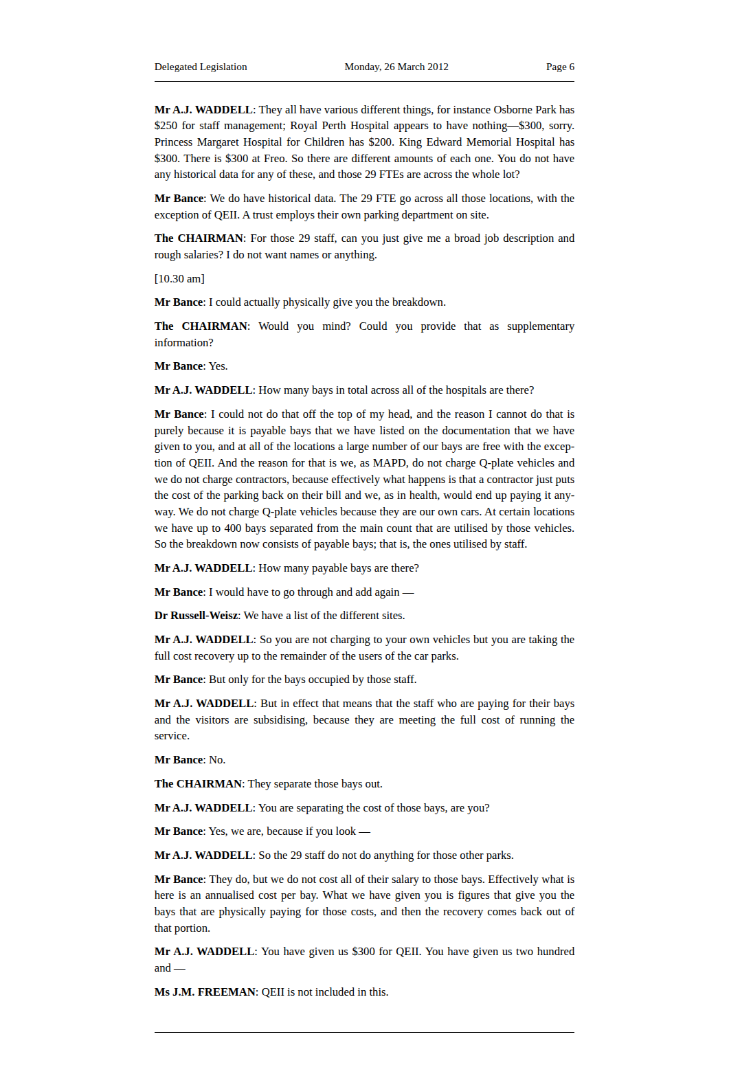Delegated Legislation Monday, 26 March 2012 Page 6
Mr A.J. WADDELL: They all have various different things, for instance Osborne Park has $250 for staff management; Royal Perth Hospital appears to have nothing—$300, sorry. Princess Margaret Hospital for Children has $200. King Edward Memorial Hospital has $300. There is $300 at Freo. So there are different amounts of each one. You do not have any historical data for any of these, and those 29 FTEs are across the whole lot?
Mr Bance: We do have historical data. The 29 FTE go across all those locations, with the exception of QEII. A trust employs their own parking department on site.
The CHAIRMAN: For those 29 staff, can you just give me a broad job description and rough salaries? I do not want names or anything.
[10.30 am]
Mr Bance: I could actually physically give you the breakdown.
The CHAIRMAN: Would you mind? Could you provide that as supplementary information?
Mr Bance: Yes.
Mr A.J. WADDELL: How many bays in total across all of the hospitals are there?
Mr Bance: I could not do that off the top of my head, and the reason I cannot do that is purely because it is payable bays that we have listed on the documentation that we have given to you, and at all of the locations a large number of our bays are free with the exception of QEII. And the reason for that is we, as MAPD, do not charge Q-plate vehicles and we do not charge contractors, because effectively what happens is that a contractor just puts the cost of the parking back on their bill and we, as in health, would end up paying it anyway. We do not charge Q-plate vehicles because they are our own cars. At certain locations we have up to 400 bays separated from the main count that are utilised by those vehicles. So the breakdown now consists of payable bays; that is, the ones utilised by staff.
Mr A.J. WADDELL: How many payable bays are there?
Mr Bance: I would have to go through and add again —
Dr Russell-Weisz: We have a list of the different sites.
Mr A.J. WADDELL: So you are not charging to your own vehicles but you are taking the full cost recovery up to the remainder of the users of the car parks.
Mr Bance: But only for the bays occupied by those staff.
Mr A.J. WADDELL: But in effect that means that the staff who are paying for their bays and the visitors are subsidising, because they are meeting the full cost of running the service.
Mr Bance: No.
The CHAIRMAN: They separate those bays out.
Mr A.J. WADDELL: You are separating the cost of those bays, are you?
Mr Bance: Yes, we are, because if you look —
Mr A.J. WADDELL: So the 29 staff do not do anything for those other parks.
Mr Bance: They do, but we do not cost all of their salary to those bays. Effectively what is here is an annualised cost per bay. What we have given you is figures that give you the bays that are physically paying for those costs, and then the recovery comes back out of that portion.
Mr A.J. WADDELL: You have given us $300 for QEII. You have given us two hundred and —
Ms J.M. FREEMAN: QEII is not included in this.